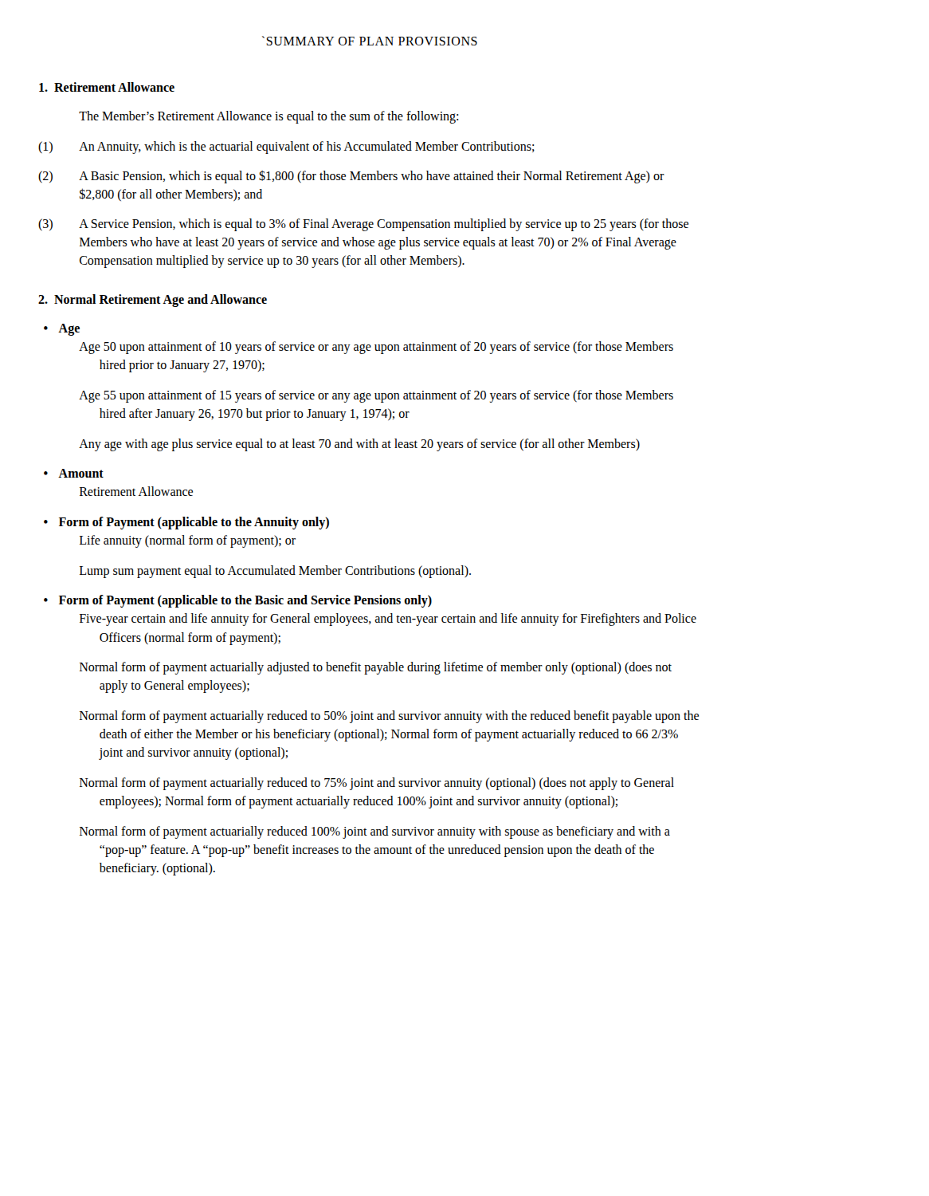`SUMMARY OF PLAN PROVISIONS
1. Retirement Allowance
The Member’s Retirement Allowance is equal to the sum of the following:
(1) An Annuity, which is the actuarial equivalent of his Accumulated Member Contributions;
(2) A Basic Pension, which is equal to $1,800 (for those Members who have attained their Normal Retirement Age) or $2,800 (for all other Members); and
(3) A Service Pension, which is equal to 3% of Final Average Compensation multiplied by service up to 25 years (for those Members who have at least 20 years of service and whose age plus service equals at least 70) or 2% of Final Average Compensation multiplied by service up to 30 years (for all other Members).
2. Normal Retirement Age and Allowance
Age
Age 50 upon attainment of 10 years of service or any age upon attainment of 20 years of service (for those Members hired prior to January 27, 1970);
Age 55 upon attainment of 15 years of service or any age upon attainment of 20 years of service (for those Members hired after January 26, 1970 but prior to January 1, 1974); or
Any age with age plus service equal to at least 70 and with at least 20 years of service (for all other Members)
Amount
Retirement Allowance
Form of Payment (applicable to the Annuity only)
Life annuity (normal form of payment); or
Lump sum payment equal to Accumulated Member Contributions (optional).
Form of Payment (applicable to the Basic and Service Pensions only)
Five-year certain and life annuity for General employees, and ten-year certain and life annuity for Firefighters and Police Officers (normal form of payment);
Normal form of payment actuarially adjusted to benefit payable during lifetime of member only (optional) (does not apply to General employees);
Normal form of payment actuarially reduced to 50% joint and survivor annuity with the reduced benefit payable upon the death of either the Member or his beneficiary (optional); Normal form of payment actuarially reduced to 66 2/3% joint and survivor annuity (optional);
Normal form of payment actuarially reduced to 75% joint and survivor annuity (optional) (does not apply to General employees); Normal form of payment actuarially reduced 100% joint and survivor annuity (optional);
Normal form of payment actuarially reduced 100% joint and survivor annuity with spouse as beneficiary and with a “pop-up” feature. A “pop-up” benefit increases to the amount of the unreduced pension upon the death of the beneficiary. (optional).